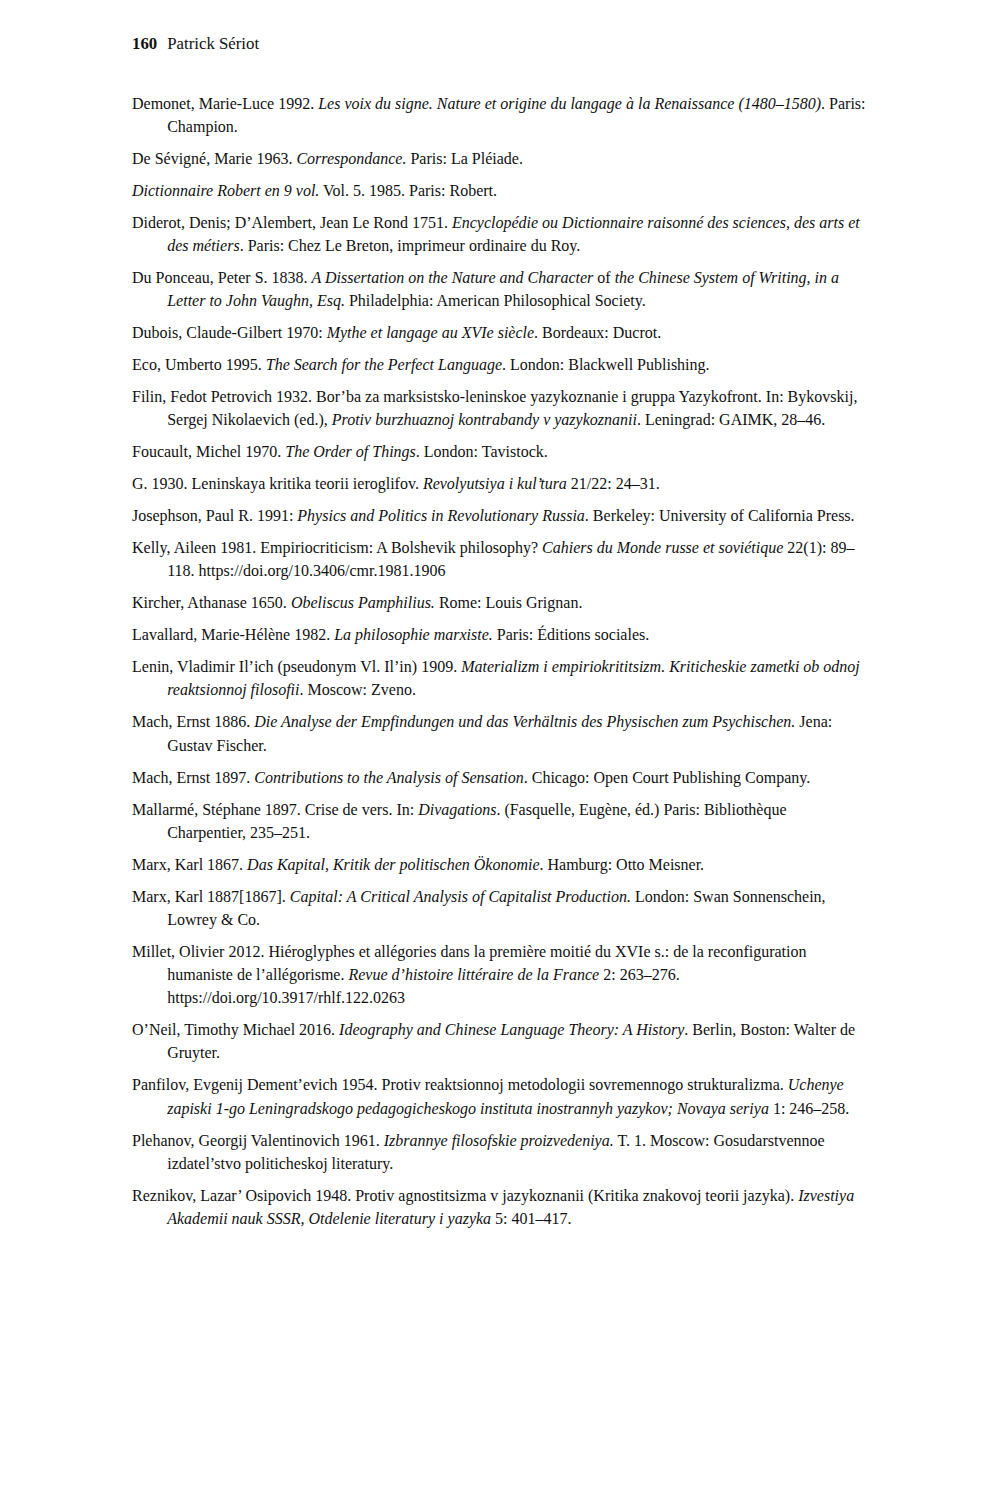160 Patrick Sériot
Demonet, Marie-Luce 1992. Les voix du signe. Nature et origine du langage à la Renaissance (1480–1580). Paris: Champion.
De Sévigné, Marie 1963. Correspondance. Paris: La Pléiade.
Dictionnaire Robert en 9 vol. Vol. 5. 1985. Paris: Robert.
Diderot, Denis; D’Alembert, Jean Le Rond 1751. Encyclopédie ou Dictionnaire raisonné des sciences, des arts et des métiers. Paris: Chez Le Breton, imprimeur ordinaire du Roy.
Du Ponceau, Peter S. 1838. A Dissertation on the Nature and Character of the Chinese System of Writing, in a Letter to John Vaughn, Esq. Philadelphia: American Philosophical Society.
Dubois, Claude-Gilbert 1970: Mythe et langage au XVIe siècle. Bordeaux: Ducrot.
Eco, Umberto 1995. The Search for the Perfect Language. London: Blackwell Publishing.
Filin, Fedot Petrovich 1932. Bor’ba za marksistsko-leninskoe yazykoznanie i gruppa Yazykofront. In: Bykovskij, Sergej Nikolaevich (ed.), Protiv burzhuaznoj kontrabandy v yazykoznanii. Leningrad: GAIMK, 28–46.
Foucault, Michel 1970. The Order of Things. London: Tavistock.
G. 1930. Leninskaya kritika teorii ieroglifov. Revolyutsiya i kul’tura 21/22: 24–31.
Josephson, Paul R. 1991: Physics and Politics in Revolutionary Russia. Berkeley: University of California Press.
Kelly, Aileen 1981. Empiriocriticism: A Bolshevik philosophy? Cahiers du Monde russe et soviétique 22(1): 89–118. https://doi.org/10.3406/cmr.1981.1906
Kircher, Athanase 1650. Obeliscus Pamphilius. Rome: Louis Grignan.
Lavallard, Marie-Hélène 1982. La philosophie marxiste. Paris: Éditions sociales.
Lenin, Vladimir Il’ich (pseudonym Vl. Il’in) 1909. Materializm i empiriokrititsizm. Kriticheskie zametki ob odnoj reaktsionnoj filosofii. Moscow: Zveno.
Mach, Ernst 1886. Die Analyse der Empfindungen und das Verhältnis des Physischen zum Psychischen. Jena: Gustav Fischer.
Mach, Ernst 1897. Contributions to the Analysis of Sensation. Chicago: Open Court Publishing Company.
Mallarmé, Stéphane 1897. Crise de vers. In: Divagations. (Fasquelle, Eugène, éd.) Paris: Bibliothèque Charpentier, 235–251.
Marx, Karl 1867. Das Kapital, Kritik der politischen Ökonomie. Hamburg: Otto Meisner.
Marx, Karl 1887[1867]. Capital: A Critical Analysis of Capitalist Production. London: Swan Sonnenschein, Lowrey & Co.
Millet, Olivier 2012. Hiéroglyphes et allégories dans la première moitié du XVIe s.: de la reconfiguration humaniste de l’allégorisme. Revue d’histoire littéraire de la France 2: 263–276. https://doi.org/10.3917/rhlf.122.0263
O’Neil, Timothy Michael 2016. Ideography and Chinese Language Theory: A History. Berlin, Boston: Walter de Gruyter.
Panfilov, Evgenij Dement’evich 1954. Protiv reaktsionnoj metodologii sovremennogo strukturalizma. Uchenye zapiski 1-go Leningradskogo pedagogicheskogo instituta inostrannyh yazykov; Novaya seriya 1: 246–258.
Plehanov, Georgij Valentinovich 1961. Izbrannye filosofskie proizvedeniya. T. 1. Moscow: Gosudarstvennoe izdatel’stvo politicheskoj literatury.
Reznikov, Lazar’ Osipovich 1948. Protiv agnostitsizma v jazykoznanii (Kritika znakovoj teorii jazyka). Izvestiya Akademii nauk SSSR, Otdelenie literatury i yazyka 5: 401–417.